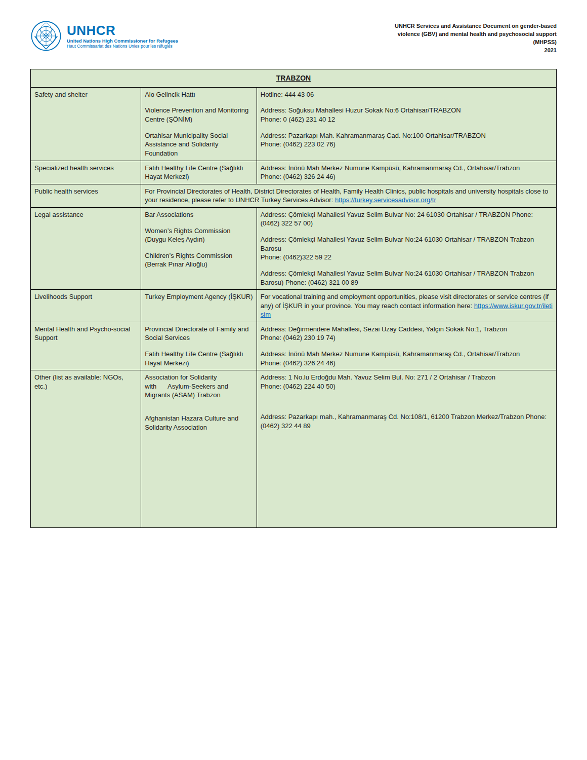UNHCR
United Nations High Commissioner for Refugees
Haut Commissariat des Nations Unies pour les réfugiés
UNHCR Services and Assistance Document on gender-based
violence (GBV) and mental health and psychosocial support
(MHPSS)
2021
| TRABZON |
| --- |
| Safety and shelter | Alo Gelincik Hattı Violence Prevention and Monitoring Centre (ŞÖNİM) Ortahisar Municipality Social Assistance and Solidarity Foundation | Hotline: 444 43 06 Address: Soğuksu Mahallesi Huzur Sokak No:6 Ortahisar/TRABZON Phone: 0 (462) 231 40 12 Address: Pazarkapı Mah. Kahramanmaraş Cad. No:100 Ortahisar/TRABZON Phone: (0462) 223 02 76) |
| Specialized health services | Fatih Healthy Life Centre (Sağlıklı Hayat Merkezi) | Address: İnönü Mah Merkez Numune Kampüsü, Kahramanmaraş Cd., Ortahisar/Trabzon Phone: (0462) 326 24 46) |
| Public health services | For Provincial Directorates of Health, District Directorates of Health, Family Health Clinics, public hospitals and university hospitals close to your residence, please refer to UNHCR Turkey Services Advisor: https://turkey.servicesadvisor.org/tr |
| Legal assistance | Bar Associations Women’s Rights Commission (Duygu Keleş Aydın) Children’s Rights Commission (Berrak Pınar Alioğlu) | Address: Çömlekçi Mahallesi Yavuz Selim Bulvar No: 24 61030 Ortahisar / TRABZON Phone: (0462) 322 57 00) Address: Çömlekçi Mahallesi Yavuz Selim Bulvar No:24 61030 Ortahisar / TRABZON Trabzon Barosu Phone: (0462)322 59 22 Address: Çömlekçi Mahallesi Yavuz Selim Bulvar No:24 61030 Ortahisar / TRABZON Trabzon Barosu) Phone: (0462) 321 00 89 |
| Livelihoods Support | Turkey Employment Agency (İŞKUR) | For vocational training and employment opportunities, please visit directorates or service centres (if any) of İŞKUR in your province. You may reach contact information here: https://www.iskur.gov.tr/iletisim |
| Mental Health and Psycho-social Support | Provincial Directorate of Family and Social Services Fatih Healthy Life Centre (Sağlıklı Hayat Merkezi) | Address: Değirmendere Mahallesi, Sezai Uzay Caddesi, Yalçın Sokak No:1, Trabzon Phone: (0462) 230 19 74) Address: İnönü Mah Merkez Numune Kampüsü, Kahramanmaraş Cd., Ortahisar/Trabzon Phone: (0462) 326 24 46) |
| Other (list as available: NGOs, etc.) | Association for Solidarity with Asylum-Seekers and Migrants (ASAM) Trabzon Afghanistan Hazara Culture and Solidarity Association | Address: 1 No.lu Erdoğdu Mah. Yavuz Selim Bul. No: 271 / 2 Ortahisar / Trabzon Phone: (0462) 224 40 50) Address: Pazarkapı mah., Kahramanmaraş Cd. No:108/1, 61200 Trabzon Merkez/Trabzon Phone: (0462) 322 44 89 |